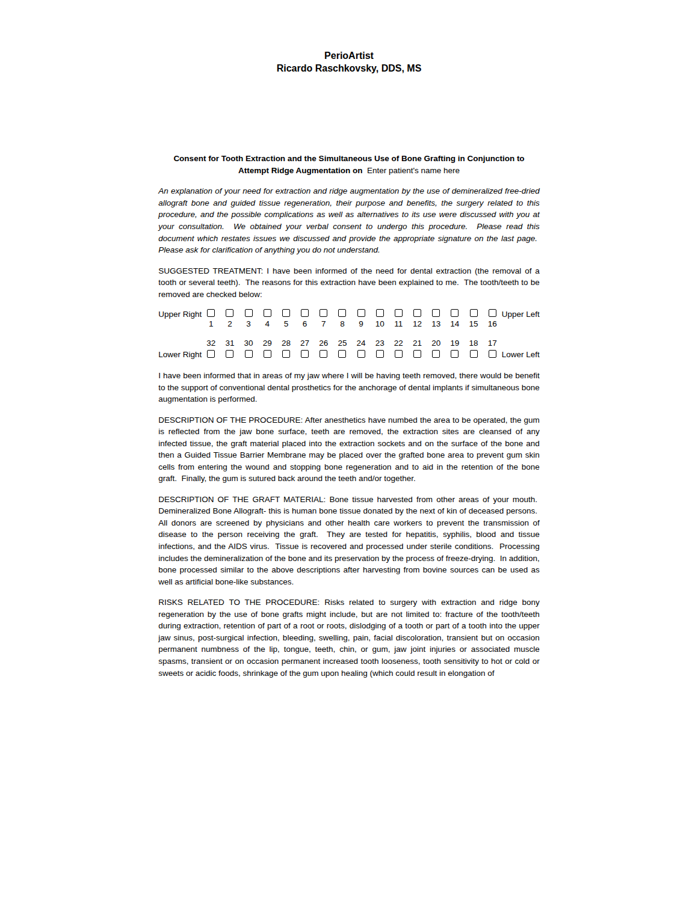PerioArtist
Ricardo Raschkovsky, DDS, MS
Consent for Tooth Extraction and the Simultaneous Use of Bone Grafting in Conjunction to Attempt Ridge Augmentation on Enter patient's name here
An explanation of your need for extraction and ridge augmentation by the use of demineralized free-dried allograft bone and guided tissue regeneration, their purpose and benefits, the surgery related to this procedure, and the possible complications as well as alternatives to its use were discussed with you at your consultation. We obtained your verbal consent to undergo this procedure. Please read this document which restates issues we discussed and provide the appropriate signature on the last page. Please ask for clarification of anything you do not understand.
SUGGESTED TREATMENT: I have been informed of the need for dental extraction (the removal of a tooth or several teeth). The reasons for this extraction have been explained to me. The tooth/teeth to be removed are checked below:
| Upper Right | | | | | | | | | | | | | | | | | Upper Left |
| | 1 | 2 | 3 | 4 | 5 | 6 | 7 | 8 | 9 | 10 | 11 | 12 | 13 | 14 | 15 | 16 | |
| | 32 | 31 | 30 | 29 | 28 | 27 | 26 | 25 | 24 | 23 | 22 | 21 | 20 | 19 | 18 | 17 | |
| Lower Right | | | | | | | | | | | | | | | | | Lower Left |
I have been informed that in areas of my jaw where I will be having teeth removed, there would be benefit to the support of conventional dental prosthetics for the anchorage of dental implants if simultaneous bone augmentation is performed.
DESCRIPTION OF THE PROCEDURE: After anesthetics have numbed the area to be operated, the gum is reflected from the jaw bone surface, teeth are removed, the extraction sites are cleansed of any infected tissue, the graft material placed into the extraction sockets and on the surface of the bone and then a Guided Tissue Barrier Membrane may be placed over the grafted bone area to prevent gum skin cells from entering the wound and stopping bone regeneration and to aid in the retention of the bone graft. Finally, the gum is sutured back around the teeth and/or together.
DESCRIPTION OF THE GRAFT MATERIAL: Bone tissue harvested from other areas of your mouth. Demineralized Bone Allograft- this is human bone tissue donated by the next of kin of deceased persons. All donors are screened by physicians and other health care workers to prevent the transmission of disease to the person receiving the graft. They are tested for hepatitis, syphilis, blood and tissue infections, and the AIDS virus. Tissue is recovered and processed under sterile conditions. Processing includes the demineralization of the bone and its preservation by the process of freeze-drying. In addition, bone processed similar to the above descriptions after harvesting from bovine sources can be used as well as artificial bone-like substances.
RISKS RELATED TO THE PROCEDURE: Risks related to surgery with extraction and ridge bony regeneration by the use of bone grafts might include, but are not limited to: fracture of the tooth/teeth during extraction, retention of part of a root or roots, dislodging of a tooth or part of a tooth into the upper jaw sinus, post-surgical infection, bleeding, swelling, pain, facial discoloration, transient but on occasion permanent numbness of the lip, tongue, teeth, chin, or gum, jaw joint injuries or associated muscle spasms, transient or on occasion permanent increased tooth looseness, tooth sensitivity to hot or cold or sweets or acidic foods, shrinkage of the gum upon healing (which could result in elongation of